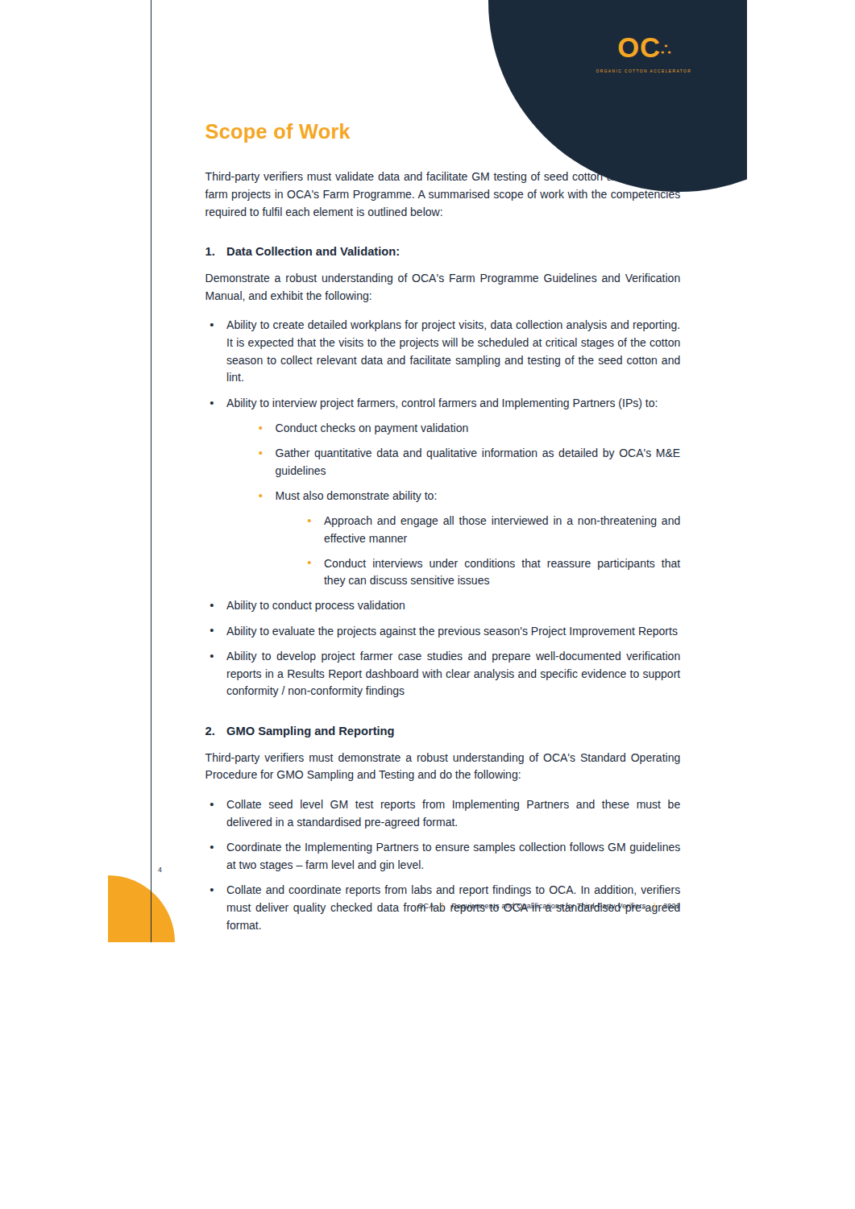OC∴
Organic Cotton Accelerator
Scope of Work
Third-party verifiers must validate data and facilitate GM testing of seed cotton and lint for the farm projects in OCA's Farm Programme. A summarised scope of work with the competencies required to fulfil each element is outlined below:
1. Data Collection and Validation:
Demonstrate a robust understanding of OCA's Farm Programme Guidelines and Verification Manual, and exhibit the following:
Ability to create detailed workplans for project visits, data collection analysis and reporting. It is expected that the visits to the projects will be scheduled at critical stages of the cotton season to collect relevant data and facilitate sampling and testing of the seed cotton and lint.
Ability to interview project farmers, control farmers and Implementing Partners (IPs) to:
Conduct checks on payment validation
Gather quantitative data and qualitative information as detailed by OCA's M&E guidelines
Must also demonstrate ability to:
Approach and engage all those interviewed in a non-threatening and effective manner
Conduct interviews under conditions that reassure participants that they can discuss sensitive issues
Ability to conduct process validation
Ability to evaluate the projects against the previous season's Project Improvement Reports
Ability to develop project farmer case studies and prepare well-documented verification reports in a Results Report dashboard with clear analysis and specific evidence to support conformity / non-conformity findings
2. GMO Sampling and Reporting
Third-party verifiers must demonstrate a robust understanding of OCA's Standard Operating Procedure for GMO Sampling and Testing and do the following:
Collate seed level GM test reports from Implementing Partners and these must be delivered in a standardised pre-agreed format.
Coordinate the Implementing Partners to ensure samples collection follows GM guidelines at two stages – farm level and gin level.
Collate and coordinate reports from labs and report findings to OCA. In addition, verifiers must deliver quality checked data from lab reports to OCA in a standardised pre-agreed format.
4
OCA|Requirements and Qualifications for Third-Party Verifiers|2022